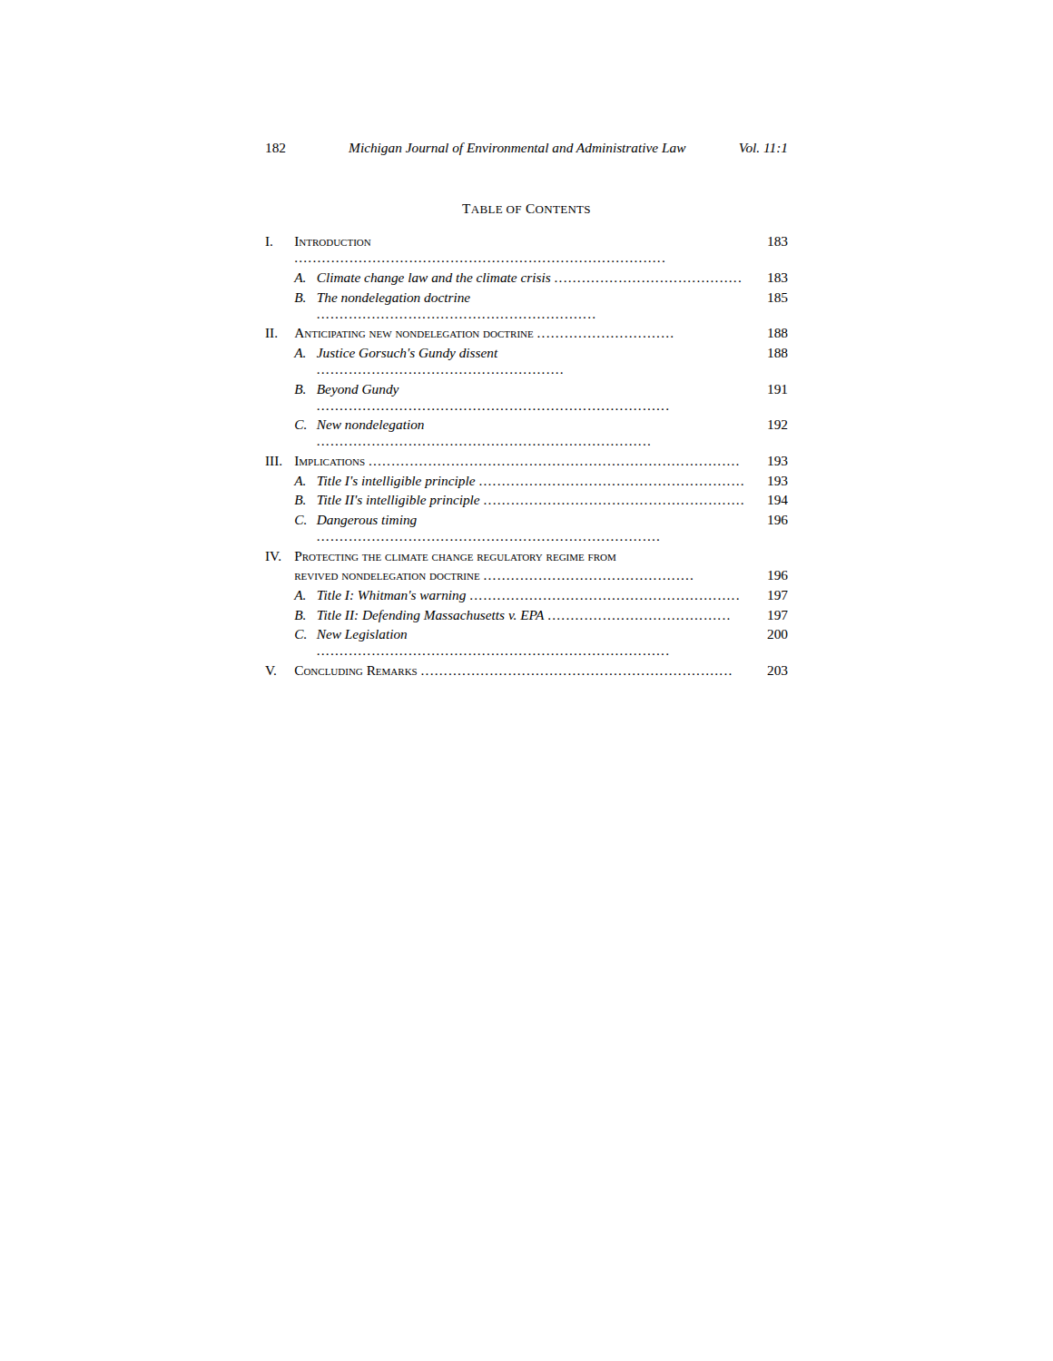182 Michigan Journal of Environmental and Administrative Law Vol. 11:1
TABLE OF CONTENTS
| I. | Introduction ................................................................................. | 183 |
| | A. | Climate change law and the climate crisis ......................................... | 183 |
| | B. | The nondelegation doctrine ............................................................. | 185 |
| II. | Anticipating new nondelegation doctrine .............................. | 188 |
| | A. | Justice Gorsuch's Gundy dissent ...................................................... | 188 |
| | B. | Beyond Gundy ............................................................................. | 191 |
| | C. | New nondelegation ......................................................................... | 192 |
| III. | Implications ................................................................................. | 193 |
| | A. | Title I's intelligible principle .......................................................... | 193 |
| | B. | Title II's intelligible principle ......................................................... | 194 |
| | C. | Dangerous timing ........................................................................... | 196 |
| IV. | Protecting the climate change regulatory regime from | |
| | revived nondelegation doctrine .............................................. | 196 |
| | A. | Title I: Whitman's warning ........................................................... | 197 |
| | B. | Title II: Defending Massachusetts v. EPA ........................................ | 197 |
| | C. | New Legislation ............................................................................. | 200 |
| V. | Concluding Remarks .................................................................... | 203 |